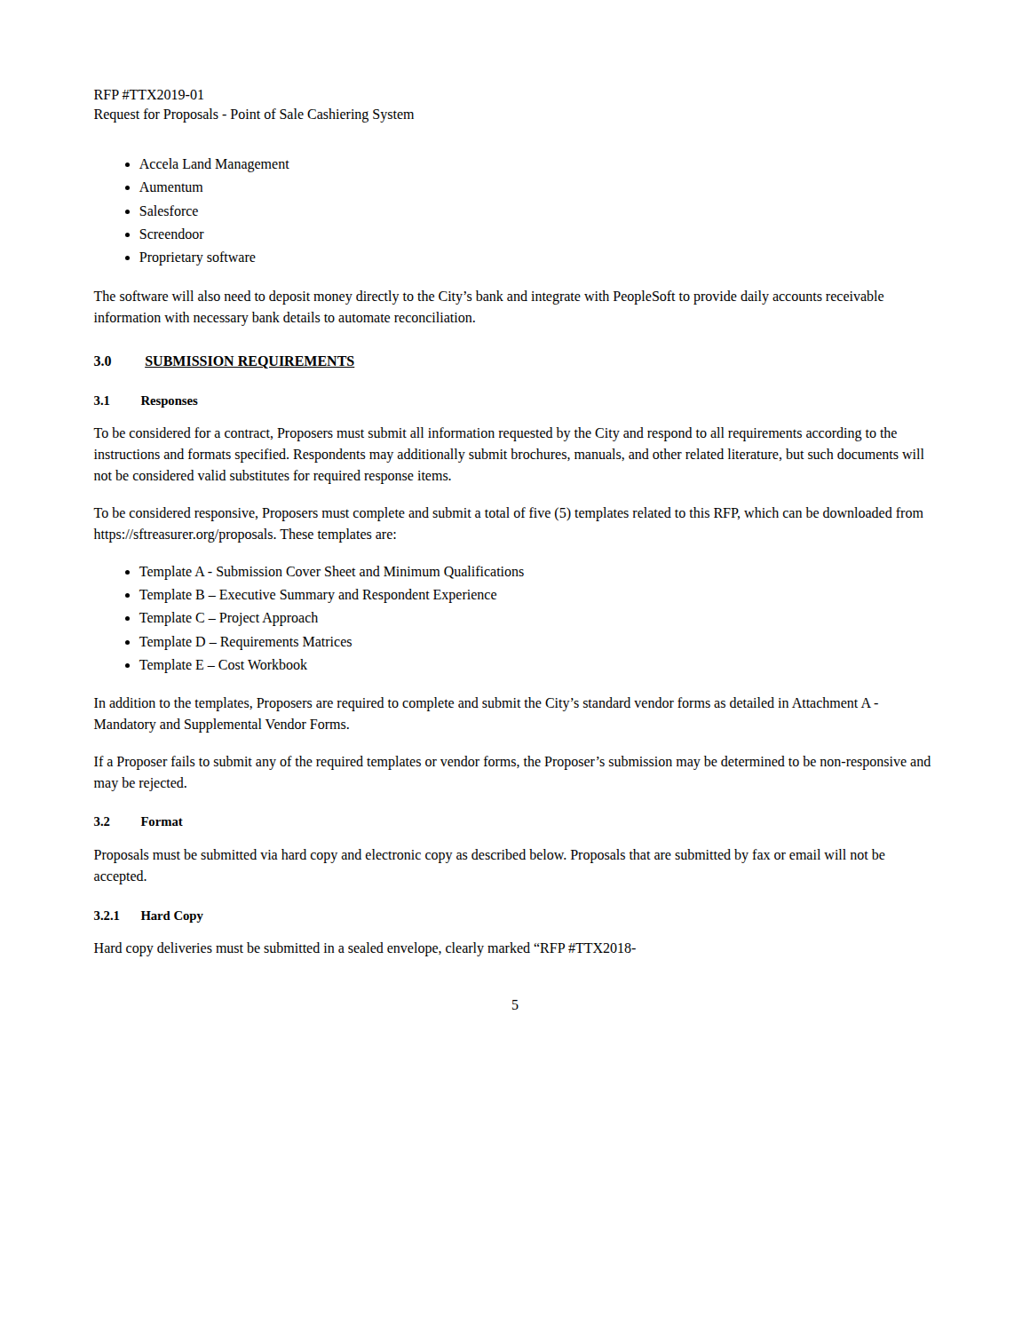RFP #TTX2019-01
Request for Proposals - Point of Sale Cashiering System
Accela Land Management
Aumentum
Salesforce
Screendoor
Proprietary software
The software will also need to deposit money directly to the City’s bank and integrate with PeopleSoft to provide daily accounts receivable information with necessary bank details to automate reconciliation.
3.0 SUBMISSION REQUIREMENTS
3.1 Responses
To be considered for a contract, Proposers must submit all information requested by the City and respond to all requirements according to the instructions and formats specified. Respondents may additionally submit brochures, manuals, and other related literature, but such documents will not be considered valid substitutes for required response items.
To be considered responsive, Proposers must complete and submit a total of five (5) templates related to this RFP, which can be downloaded from https://sftreasurer.org/proposals. These templates are:
Template A - Submission Cover Sheet and Minimum Qualifications
Template B – Executive Summary and Respondent Experience
Template C – Project Approach
Template D – Requirements Matrices
Template E – Cost Workbook
In addition to the templates, Proposers are required to complete and submit the City’s standard vendor forms as detailed in Attachment A - Mandatory and Supplemental Vendor Forms.
If a Proposer fails to submit any of the required templates or vendor forms, the Proposer’s submission may be determined to be non-responsive and may be rejected.
3.2 Format
Proposals must be submitted via hard copy and electronic copy as described below. Proposals that are submitted by fax or email will not be accepted.
3.2.1 Hard Copy
Hard copy deliveries must be submitted in a sealed envelope, clearly marked “RFP #TTX2018-
5